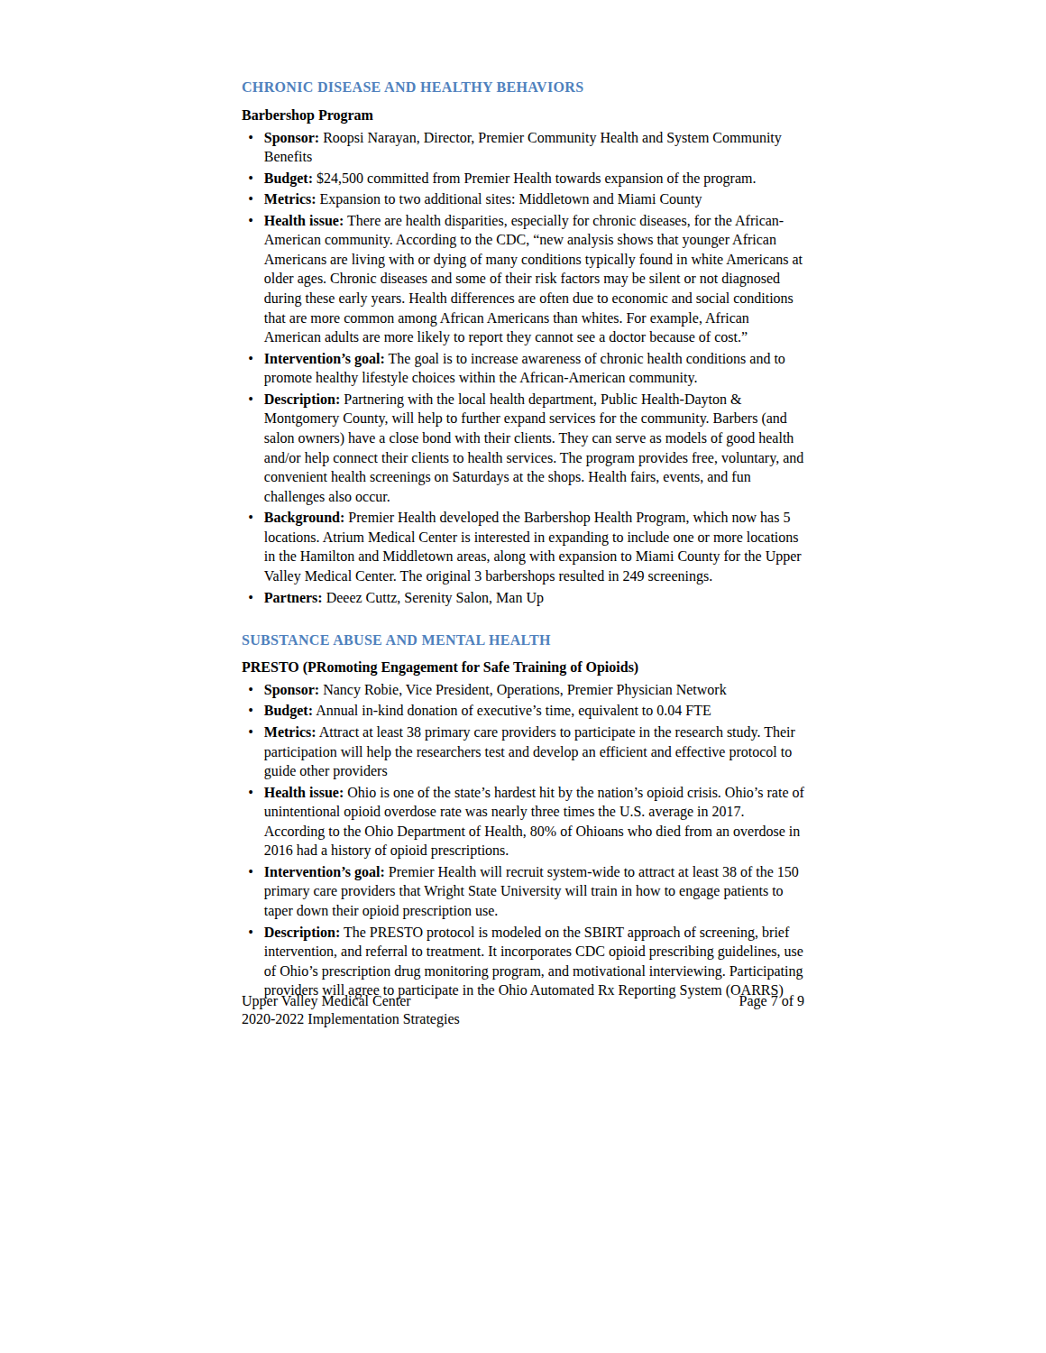Chronic Disease and Healthy Behaviors
Barbershop Program
Sponsor: Roopsi Narayan, Director, Premier Community Health and System Community Benefits
Budget: $24,500 committed from Premier Health towards expansion of the program.
Metrics: Expansion to two additional sites: Middletown and Miami County
Health issue: There are health disparities, especially for chronic diseases, for the African-American community. According to the CDC, “new analysis shows that younger African Americans are living with or dying of many conditions typically found in white Americans at older ages. Chronic diseases and some of their risk factors may be silent or not diagnosed during these early years. Health differences are often due to economic and social conditions that are more common among African Americans than whites. For example, African American adults are more likely to report they cannot see a doctor because of cost.”
Intervention’s goal: The goal is to increase awareness of chronic health conditions and to promote healthy lifestyle choices within the African-American community.
Description: Partnering with the local health department, Public Health-Dayton & Montgomery County, will help to further expand services for the community. Barbers (and salon owners) have a close bond with their clients. They can serve as models of good health and/or help connect their clients to health services. The program provides free, voluntary, and convenient health screenings on Saturdays at the shops. Health fairs, events, and fun challenges also occur.
Background: Premier Health developed the Barbershop Health Program, which now has 5 locations. Atrium Medical Center is interested in expanding to include one or more locations in the Hamilton and Middletown areas, along with expansion to Miami County for the Upper Valley Medical Center. The original 3 barbershops resulted in 249 screenings.
Partners: Deeez Cuttz, Serenity Salon, Man Up
Substance Abuse and Mental Health
PRESTO (PRomoting Engagement for Safe Training of Opioids)
Sponsor: Nancy Robie, Vice President, Operations, Premier Physician Network
Budget: Annual in-kind donation of executive’s time, equivalent to 0.04 FTE
Metrics: Attract at least 38 primary care providers to participate in the research study. Their participation will help the researchers test and develop an efficient and effective protocol to guide other providers
Health issue: Ohio is one of the state’s hardest hit by the nation’s opioid crisis. Ohio’s rate of unintentional opioid overdose rate was nearly three times the U.S. average in 2017. According to the Ohio Department of Health, 80% of Ohioans who died from an overdose in 2016 had a history of opioid prescriptions.
Intervention’s goal: Premier Health will recruit system-wide to attract at least 38 of the 150 primary care providers that Wright State University will train in how to engage patients to taper down their opioid prescription use.
Description: The PRESTO protocol is modeled on the SBIRT approach of screening, brief intervention, and referral to treatment. It incorporates CDC opioid prescribing guidelines, use of Ohio’s prescription drug monitoring program, and motivational interviewing. Participating providers will agree to participate in the Ohio Automated Rx Reporting System (OARRS)
Upper Valley Medical Center 2020-2022 Implementation Strategies
Page 7 of 9